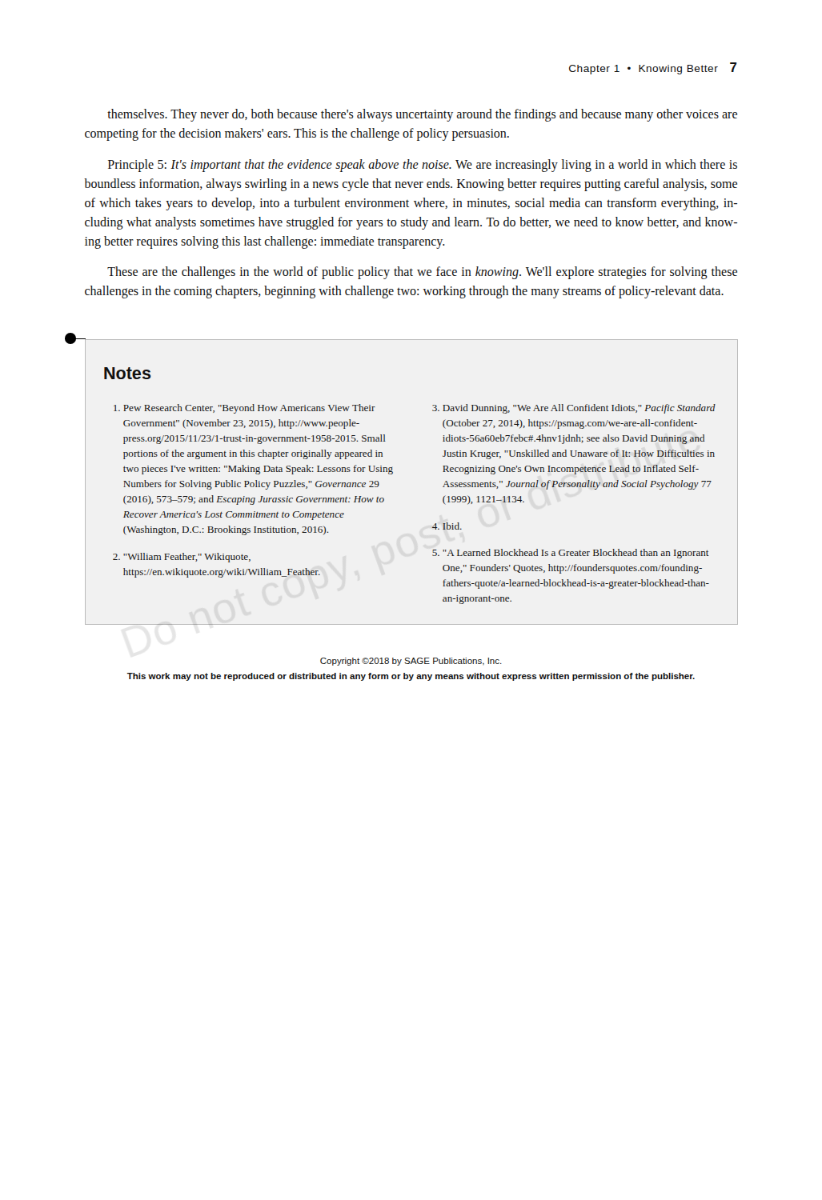Do not copy, post, or distribute
Chapter 1 • Knowing Better 7
themselves. They never do, both because there's always uncertainty around the findings and because many other voices are competing for the decision makers' ears. This is the challenge of policy persuasion.
Principle 5: It's important that the evidence speak above the noise. We are increasingly living in a world in which there is boundless information, always swirling in a news cycle that never ends. Knowing better requires putting careful analysis, some of which takes years to develop, into a turbulent environment where, in minutes, social media can transform everything, including what analysts sometimes have struggled for years to study and learn. To do better, we need to know better, and knowing better requires solving this last challenge: immediate transparency.
These are the challenges in the world of public policy that we face in knowing. We'll explore strategies for solving these challenges in the coming chapters, beginning with challenge two: working through the many streams of policy-relevant data.
Notes
Pew Research Center, "Beyond How Americans View Their Government" (November 23, 2015), http://www.people-press.org/2015/11/23/1-trust-in-government-1958-2015. Small portions of the argument in this chapter originally appeared in two pieces I've written: "Making Data Speak: Lessons for Using Numbers for Solving Public Policy Puzzles," Governance 29 (2016), 573–579; and Escaping Jurassic Government: How to Recover America's Lost Commitment to Competence (Washington, D.C.: Brookings Institution, 2016).
"William Feather," Wikiquote, https://en.wikiquote.org/wiki/William_Feather.
David Dunning, "We Are All Confident Idiots," Pacific Standard (October 27, 2014), https://psmag.com/we-are-all-confident-idiots-56a60eb7febc#.4hnv1jdnh; see also David Dunning and Justin Kruger, "Unskilled and Unaware of It: How Difficulties in Recognizing One's Own Incompetence Lead to Inflated Self-Assessments," Journal of Personality and Social Psychology 77 (1999), 1121–1134.
Ibid.
"A Learned Blockhead Is a Greater Blockhead than an Ignorant One," Founders' Quotes, http://foundersquotes.com/founding-fathers-quote/a-learned-blockhead-is-a-greater-blockhead-than-an-ignorant-one.
Copyright ©2018 by SAGE Publications, Inc.
This work may not be reproduced or distributed in any form or by any means without express written permission of the publisher.